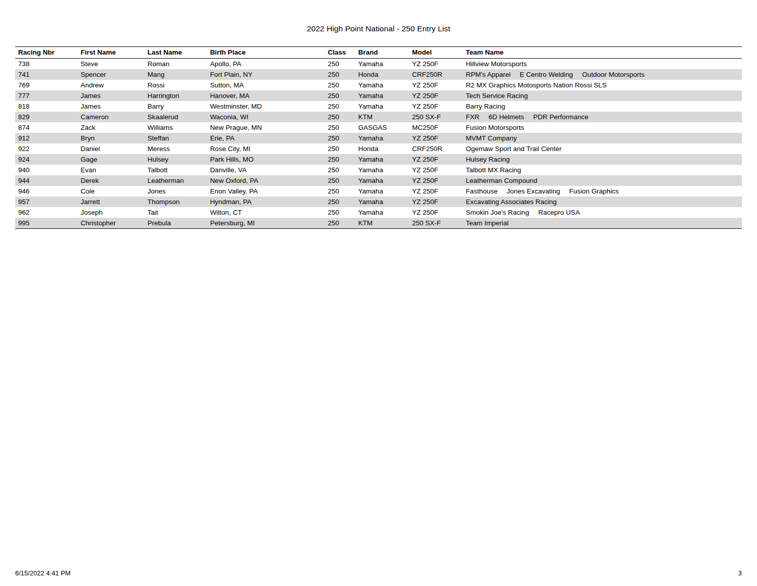2022 High Point National - 250 Entry List
| Racing Nbr | First Name | Last Name | Birth Place | Class | Brand | Model | Team Name |
| --- | --- | --- | --- | --- | --- | --- | --- |
| 738 | Steve | Roman | Apollo, PA | 250 | Yamaha | YZ 250F | Hillview Motorsports |
| 741 | Spencer | Mang | Fort Plain, NY | 250 | Honda | CRF250R | RPM's Apparel E Centro Welding Outdoor Motorsports |
| 769 | Andrew | Rossi | Sutton, MA | 250 | Yamaha | YZ 250F | R2 MX Graphics Motosports Nation Rossi SLS |
| 777 | James | Harrington | Hanover, MA | 250 | Yamaha | YZ 250F | Tech Service Racing |
| 818 | James | Barry | Westminster, MD | 250 | Yamaha | YZ 250F | Barry Racing |
| 829 | Cameron | Skaalerud | Waconia, WI | 250 | KTM | 250 SX-F | FXR 6D Helmets PDR Performance |
| 874 | Zack | Williams | New Prague, MN | 250 | GASGAS | MC250F | Fusion Motorsports |
| 912 | Bryn | Steffan | Erie, PA | 250 | Yamaha | YZ 250F | MVMT Company |
| 922 | Daniel | Meress | Rose City, MI | 250 | Honda | CRF250R | Ogemaw Sport and Trail Center |
| 924 | Gage | Hulsey | Park Hills, MO | 250 | Yamaha | YZ 250F | Hulsey Racing |
| 940 | Evan | Talbott | Danville, VA | 250 | Yamaha | YZ 250F | Talbott MX Racing |
| 944 | Derek | Leatherman | New Oxford, PA | 250 | Yamaha | YZ 250F | Leatherman Compound |
| 946 | Cole | Jones | Enon Valley, PA | 250 | Yamaha | YZ 250F | Fasthouse Jones Excavating Fusion Graphics |
| 957 | Jarrett | Thompson | Hyndman, PA | 250 | Yamaha | YZ 250F | Excavating Associates Racing |
| 962 | Joseph | Tait | Wilton, CT | 250 | Yamaha | YZ 250F | Smokin Joe's Racing Racepro USA |
| 995 | Christopher | Prebula | Petersburg, MI | 250 | KTM | 250 SX-F | Team Imperial |
6/15/2022 4:41 PM
3